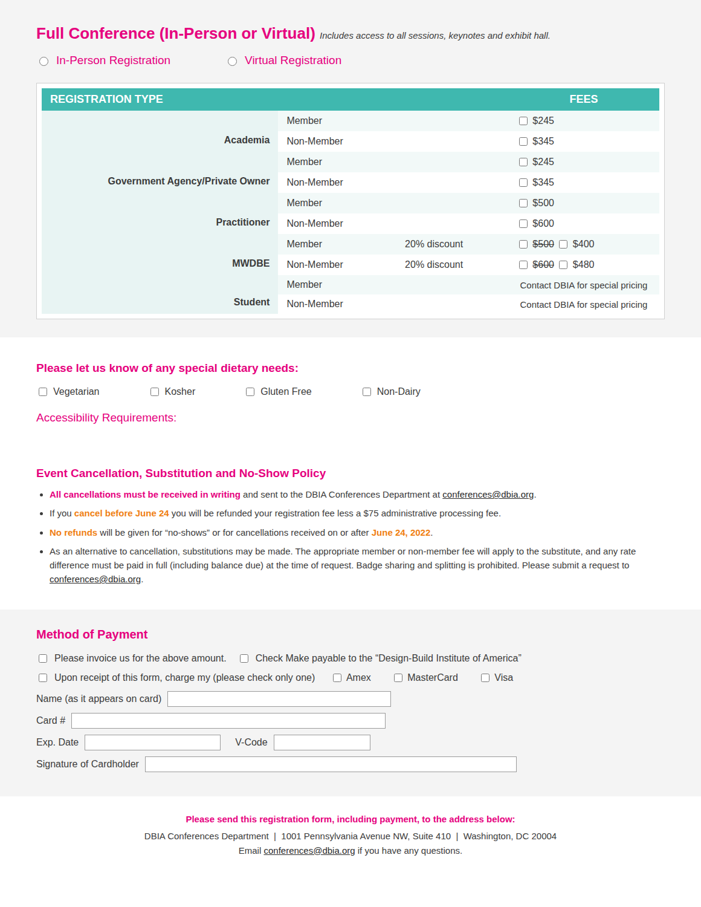Full Conference (In-Person or Virtual) Includes access to all sessions, keynotes and exhibit hall.
In-Person Registration Virtual Registration
| REGISTRATION TYPE | FEES |
| --- | --- |
| Academia | Member | | $245 |
| Non-Member | | $345 |
| Government Agency/Private Owner | Member | | $245 |
| Non-Member | | $345 |
| Practitioner | Member | | $500 |
| Non-Member | | $600 |
| MWDBE | Member | 20% discount | $500 $400 |
| Non-Member | 20% discount | $600 $480 |
| Student | Member | | Contact DBIA for special pricing |
| Non-Member | | Contact DBIA for special pricing |
Please let us know of any special dietary needs:
Vegetarian Kosher Gluten Free Non-Dairy
Accessibility Requirements:
Event Cancellation, Substitution and No-Show Policy
All cancellations must be received in writing and sent to the DBIA Conferences Department at conferences@dbia.org.
If you cancel before June 24 you will be refunded your registration fee less a $75 administrative processing fee.
No refunds will be given for “no-shows” or for cancellations received on or after June 24, 2022.
As an alternative to cancellation, substitutions may be made. The appropriate member or non-member fee will apply to the substitute, and any rate difference must be paid in full (including balance due) at the time of request. Badge sharing and splitting is prohibited. Please submit a request to conferences@dbia.org.
Method of Payment
Please invoice us for the above amount. Check Make payable to the “Design-Build Institute of America”
Upon receipt of this form, charge my (please check only one) Amex MasterCard Visa
Name (as it appears on card)
Card #
Exp. Date V-Code
Signature of Cardholder
Please send this registration form, including payment, to the address below:
DBIA Conferences Department | 1001 Pennsylvania Avenue NW, Suite 410 | Washington, DC 20004
Email conferences@dbia.org if you have any questions.